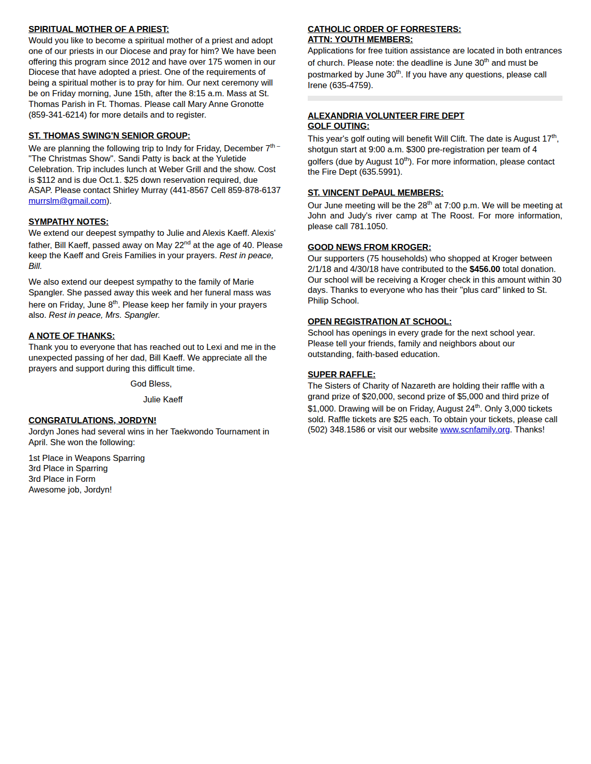SPIRITUAL MOTHER OF A PRIEST:
Would you like to become a spiritual mother of a priest and adopt one of our priests in our Diocese and pray for him? We have been offering this program since 2012 and have over 175 women in our Diocese that have adopted a priest. One of the requirements of being a spiritual mother is to pray for him. Our next ceremony will be on Friday morning, June 15th, after the 8:15 a.m. Mass at St. Thomas Parish in Ft. Thomas. Please call Mary Anne Gronotte (859-341-6214) for more details and to register.
ST. THOMAS SWING'N SENIOR GROUP:
We are planning the following trip to Indy for Friday, December 7th – "The Christmas Show". Sandi Patty is back at the Yuletide Celebration. Trip includes lunch at Weber Grill and the show. Cost is $112 and is due Oct.1. $25 down reservation required, due ASAP. Please contact Shirley Murray (441-8567 Cell 859-878-6137 murrslm@gmail.com).
SYMPATHY NOTES:
We extend our deepest sympathy to Julie and Alexis Kaeff. Alexis' father, Bill Kaeff, passed away on May 22nd at the age of 40. Please keep the Kaeff and Greis Families in your prayers. Rest in peace, Bill.
We also extend our deepest sympathy to the family of Marie Spangler. She passed away this week and her funeral mass was here on Friday, June 8th. Please keep her family in your prayers also. Rest in peace, Mrs. Spangler.
A NOTE OF THANKS:
Thank you to everyone that has reached out to Lexi and me in the unexpected passing of her dad, Bill Kaeff. We appreciate all the prayers and support during this difficult time.
God Bless,
Julie Kaeff
CONGRATULATIONS, JORDYN!
Jordyn Jones had several wins in her Taekwondo Tournament in April. She won the following:
1st Place in Weapons Sparring
3rd Place in Sparring
3rd Place in Form
Awesome job, Jordyn!
CATHOLIC ORDER OF FORRESTERS:
ATTN: YOUTH MEMBERS:
Applications for free tuition assistance are located in both entrances of church. Please note: the deadline is June 30th and must be postmarked by June 30th. If you have any questions, please call Irene (635-4759).
ALEXANDRIA VOLUNTEER FIRE DEPT
GOLF OUTING:
This year's golf outing will benefit Will Clift. The date is August 17th, shotgun start at 9:00 a.m. $300 pre-registration per team of 4 golfers (due by August 10th). For more information, please contact the Fire Dept (635.5991).
ST. VINCENT DePAUL MEMBERS:
Our June meeting will be the 28th at 7:00 p.m. We will be meeting at John and Judy's river camp at The Roost. For more information, please call 781.1050.
GOOD NEWS FROM KROGER:
Our supporters (75 households) who shopped at Kroger between 2/1/18 and 4/30/18 have contributed to the $456.00 total donation. Our school will be receiving a Kroger check in this amount within 30 days. Thanks to everyone who has their "plus card" linked to St. Philip School.
OPEN REGISTRATION AT SCHOOL:
School has openings in every grade for the next school year. Please tell your friends, family and neighbors about our outstanding, faith-based education.
SUPER RAFFLE:
The Sisters of Charity of Nazareth are holding their raffle with a grand prize of $20,000, second prize of $5,000 and third prize of $1,000. Drawing will be on Friday, August 24th. Only 3,000 tickets sold. Raffle tickets are $25 each. To obtain your tickets, please call (502) 348.1586 or visit our website www.scnfamily.org. Thanks!